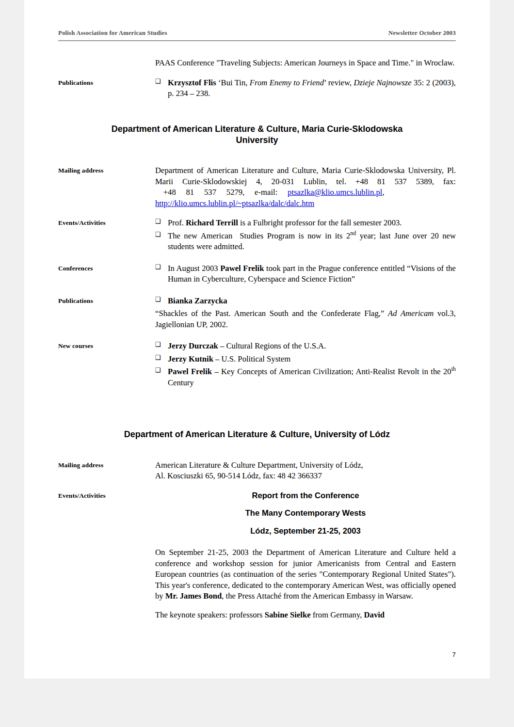Polish Association for American Studies Newsletter October 2003
PAAS Conference "Traveling Subjects: American Journeys in Space and Time." in Wroclaw.
Publications
Krzysztof Flis ‘Bui Tin, From Enemy to Friend’ review, Dzieje Najnowsze 35: 2 (2003), p. 234 – 238.
Department of American Literature & Culture, Maria Curie-Sklodowska
University
Mailing address
Department of American Literature and Culture, Maria Curie-Sklodowska University, Pl. Marii Curie-Sklodowskiej 4, 20-031 Lublin, tel. +48 81 537 5389, fax: +48 81 537 5279, e-mail: ptsazlka@klio.umcs.lublin.pl,
http://klio.umcs.lublin.pl/~ptsazlka/dalc/dalc.htm
Events/Activities
Prof. Richard Terrill is a Fulbright professor for the fall semester 2003.
The new American Studies Program is now in its 2nd year; last June over 20 new students were admitted.
Conferences
In August 2003 Pawel Frelik took part in the Prague conference entitled “Visions of the Human in Cyberculture, Cyberspace and Science Fiction”
Publications
Bianka Zarzycka
“Shackles of the Past. American South and the Confederate Flag,” Ad Americam vol.3, Jagiellonian UP, 2002.
New courses
Jerzy Durczak – Cultural Regions of the U.S.A.
Jerzy Kutnik – U.S. Political System
Pawel Frelik – Key Concepts of American Civilization; Anti-Realist Revolt in the 20th Century
Department of American Literature & Culture, University of Lódz
Mailing address
American Literature & Culture Department, University of Lódz,
Al. Kosciuszki 65, 90-514 Lódz, fax: 48 42 366337
Events/Activities
Report from the Conference
The Many Contemporary Wests
Lódz, September 21-25, 2003
On September 21-25, 2003 the Department of American Literature and Culture held a conference and workshop session for junior Americanists from Central and Eastern European countries (as continuation of the series "Contemporary Regional United States"). This year's conference, dedicated to the contemporary American West, was officially opened by Mr. James Bond, the Press Attaché from the American Embassy in Warsaw.
The keynote speakers: professors Sabine Sielke from Germany, David
7